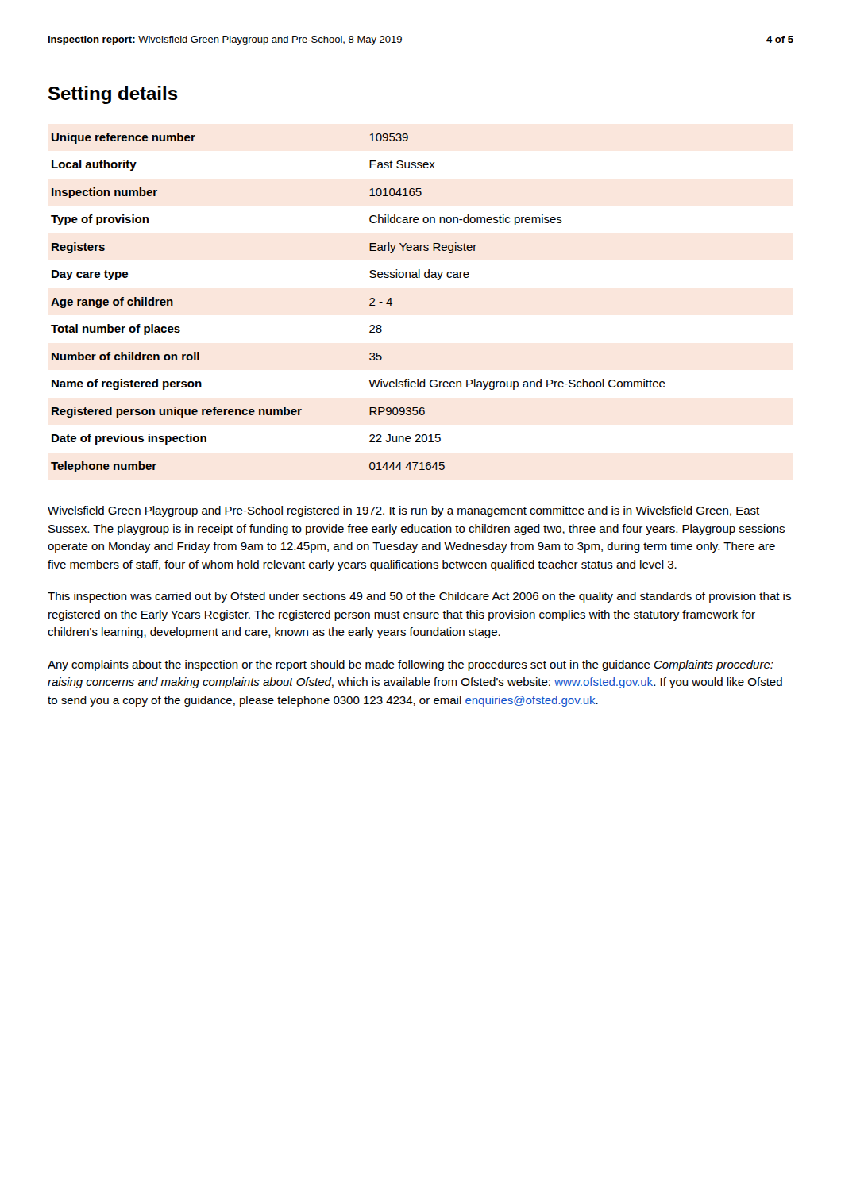Inspection report: Wivelsfield Green Playgroup and Pre-School, 8 May 2019
4 of 5
Setting details
| Unique reference number | 109539 |
| Local authority | East Sussex |
| Inspection number | 10104165 |
| Type of provision | Childcare on non-domestic premises |
| Registers | Early Years Register |
| Day care type | Sessional day care |
| Age range of children | 2 - 4 |
| Total number of places | 28 |
| Number of children on roll | 35 |
| Name of registered person | Wivelsfield Green Playgroup and Pre-School Committee |
| Registered person unique reference number | RP909356 |
| Date of previous inspection | 22 June 2015 |
| Telephone number | 01444 471645 |
Wivelsfield Green Playgroup and Pre-School registered in 1972. It is run by a management committee and is in Wivelsfield Green, East Sussex. The playgroup is in receipt of funding to provide free early education to children aged two, three and four years. Playgroup sessions operate on Monday and Friday from 9am to 12.45pm, and on Tuesday and Wednesday from 9am to 3pm, during term time only. There are five members of staff, four of whom hold relevant early years qualifications between qualified teacher status and level 3.
This inspection was carried out by Ofsted under sections 49 and 50 of the Childcare Act 2006 on the quality and standards of provision that is registered on the Early Years Register. The registered person must ensure that this provision complies with the statutory framework for children's learning, development and care, known as the early years foundation stage.
Any complaints about the inspection or the report should be made following the procedures set out in the guidance Complaints procedure: raising concerns and making complaints about Ofsted, which is available from Ofsted's website: www.ofsted.gov.uk. If you would like Ofsted to send you a copy of the guidance, please telephone 0300 123 4234, or email enquiries@ofsted.gov.uk.